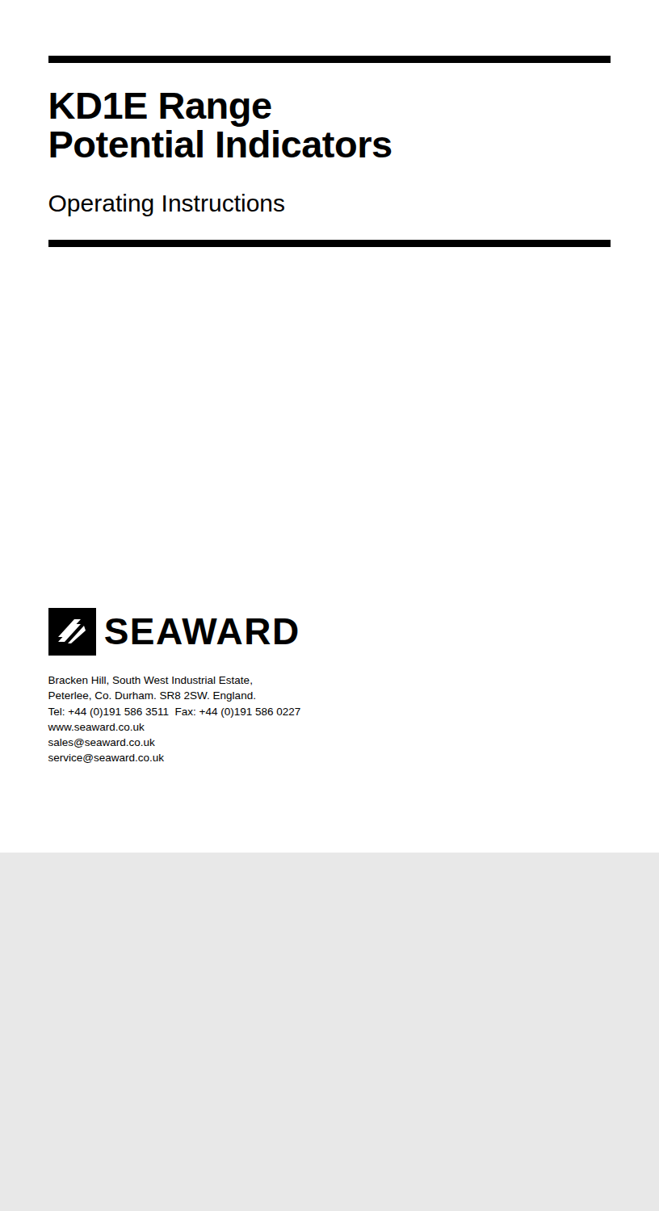KD1E Range
Potential Indicators
Operating Instructions
SEAWARD
Bracken Hill, South West Industrial Estate,
Peterlee, Co. Durham. SR8 2SW. England.
Tel: +44 (0)191 586 3511 Fax: +44 (0)191 586 0227
www.seaward.co.uk
sales@seaward.co.uk
service@seaward.co.uk